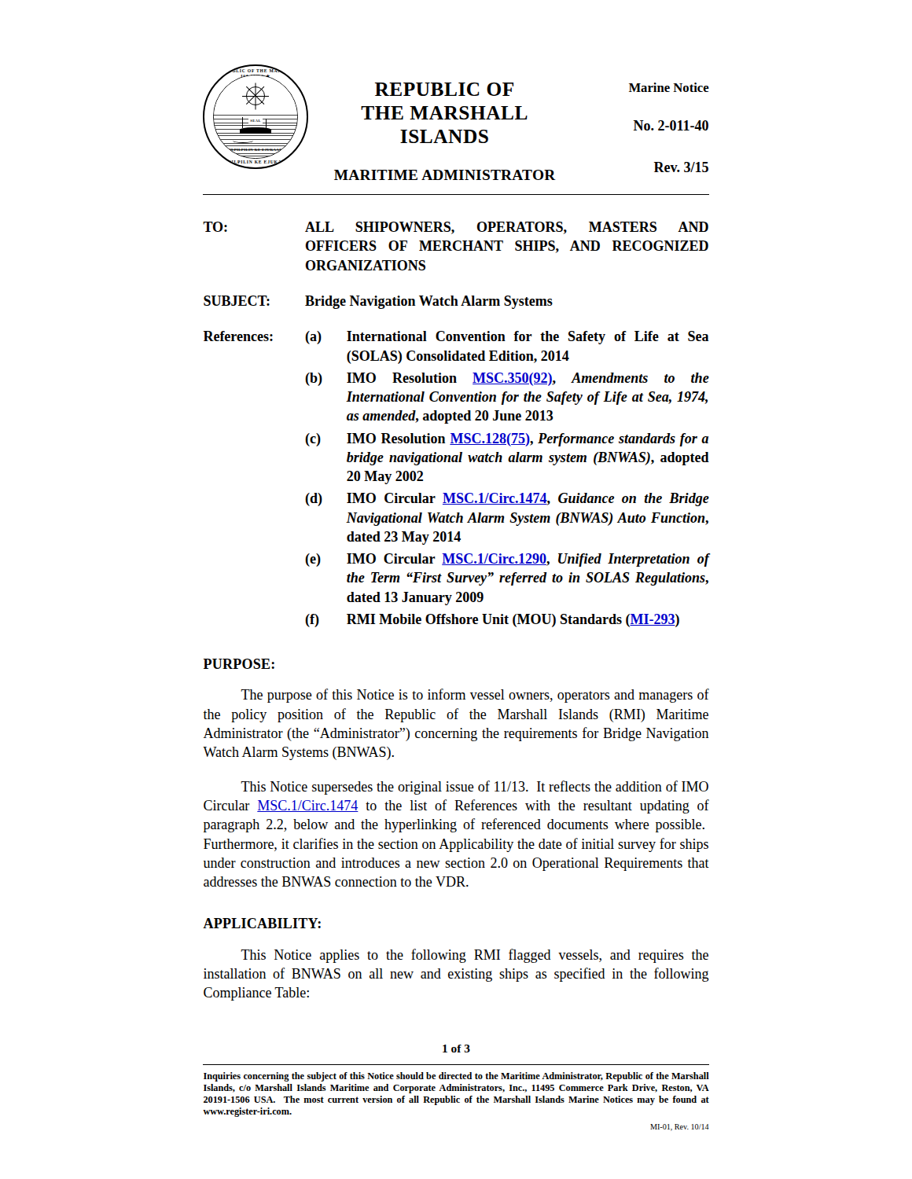★ REPUBLIC OF THE MARSHALL ISLANDS ★
SEAL
JEPILPILIN KE EJUKAAN
JEPILPILIN KE EJUKAAN
REPUBLIC OF
THE MARSHALL ISLANDS
MARITIME ADMINISTRATOR
Marine Notice
No. 2-011-40
Rev. 3/15
TO:
ALL SHIPOWNERS, OPERATORS, MASTERS AND OFFICERS OF MERCHANT SHIPS, AND RECOGNIZED ORGANIZATIONS
SUBJECT:
Bridge Navigation Watch Alarm Systems
References:
(a)
International Convention for the Safety of Life at Sea (SOLAS) Consolidated Edition, 2014
(b)
IMO Resolution MSC.350(92), Amendments to the International Convention for the Safety of Life at Sea, 1974, as amended, adopted 20 June 2013
(c)
IMO Resolution MSC.128(75), Performance standards for a bridge navigational watch alarm system (BNWAS), adopted 20 May 2002
(d)
IMO Circular MSC.1/Circ.1474, Guidance on the Bridge Navigational Watch Alarm System (BNWAS) Auto Function, dated 23 May 2014
(e)
IMO Circular MSC.1/Circ.1290, Unified Interpretation of the Term “First Survey” referred to in SOLAS Regulations, dated 13 January 2009
(f)
RMI Mobile Offshore Unit (MOU) Standards (MI-293)
PURPOSE:
The purpose of this Notice is to inform vessel owners, operators and managers of the policy position of the Republic of the Marshall Islands (RMI) Maritime Administrator (the “Administrator”) concerning the requirements for Bridge Navigation Watch Alarm Systems (BNWAS).
This Notice supersedes the original issue of 11/13. It reflects the addition of IMO Circular MSC.1/Circ.1474 to the list of References with the resultant updating of paragraph 2.2, below and the hyperlinking of referenced documents where possible. Furthermore, it clarifies in the section on Applicability the date of initial survey for ships under construction and introduces a new section 2.0 on Operational Requirements that addresses the BNWAS connection to the VDR.
APPLICABILITY:
This Notice applies to the following RMI flagged vessels, and requires the installation of BNWAS on all new and existing ships as specified in the following Compliance Table:
1 of 3
Inquiries concerning the subject of this Notice should be directed to the Maritime Administrator, Republic of the Marshall Islands, c/o Marshall Islands Maritime and Corporate Administrators, Inc., 11495 Commerce Park Drive, Reston, VA 20191-1506 USA. The most current version of all Republic of the Marshall Islands Marine Notices may be found at www.register-iri.com.
MI-01, Rev. 10/14